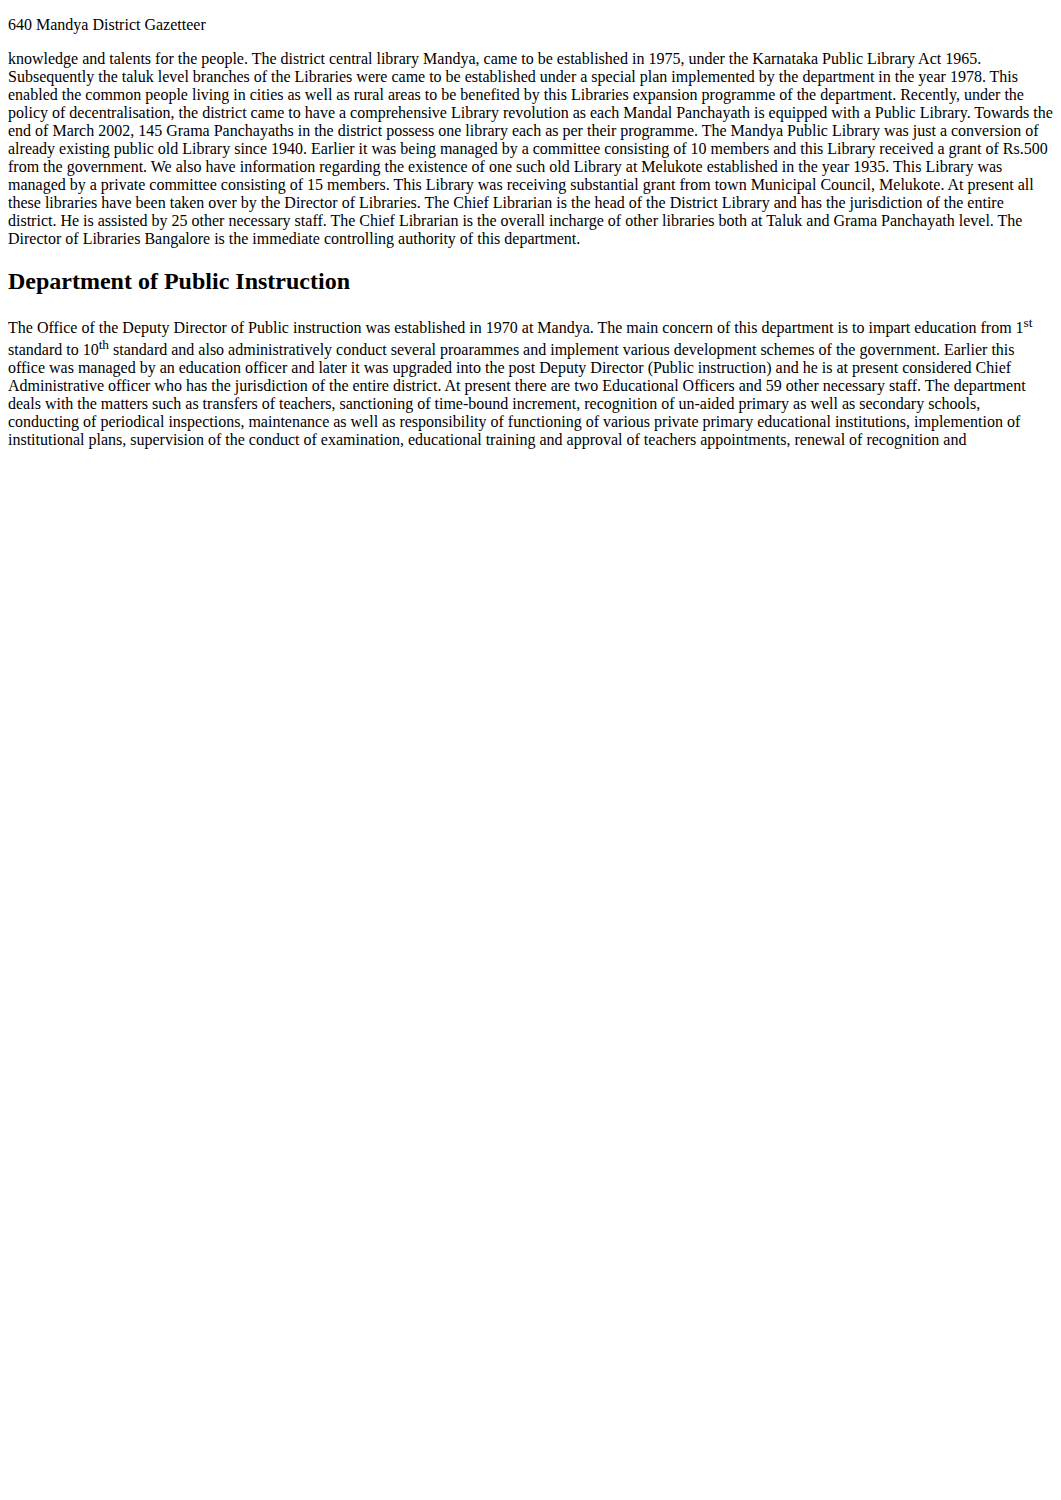640 Mandya District Gazetteer
knowledge and talents for the people. The district central library Mandya, came to be established in 1975, under the Karnataka Public Library Act 1965. Subsequently the taluk level branches of the Libraries were came to be established under a special plan implemented by the department in the year 1978. This enabled the common people living in cities as well as rural areas to be benefited by this Libraries expansion programme of the department. Recently, under the policy of decentralisation, the district came to have a comprehensive Library revolution as each Mandal Panchayath is equipped with a Public Library. Towards the end of March 2002, 145 Grama Panchayaths in the district possess one library each as per their programme. The Mandya Public Library was just a conversion of already existing public old Library since 1940. Earlier it was being managed by a committee consisting of 10 members and this Library received a grant of Rs.500 from the government. We also have information regarding the existence of one such old Library at Melukote established in the year 1935. This Library was managed by a private committee consisting of 15 members. This Library was receiving substantial grant from town Municipal Council, Melukote. At present all these libraries have been taken over by the Director of Libraries. The Chief Librarian is the head of the District Library and has the jurisdiction of the entire district. He is assisted by 25 other necessary staff. The Chief Librarian is the overall incharge of other libraries both at Taluk and Grama Panchayath level. The Director of Libraries Bangalore is the immediate controlling authority of this department.
Department of Public Instruction
The Office of the Deputy Director of Public instruction was established in 1970 at Mandya. The main concern of this department is to impart education from 1st standard to 10th standard and also administratively conduct several proarammes and implement various development schemes of the government. Earlier this office was managed by an education officer and later it was upgraded into the post Deputy Director (Public instruction) and he is at present considered Chief Administrative officer who has the jurisdiction of the entire district. At present there are two Educational Officers and 59 other necessary staff. The department deals with the matters such as transfers of teachers, sanctioning of time-bound increment, recognition of un-aided primary as well as secondary schools, conducting of periodical inspections, maintenance as well as responsibility of functioning of various private primary educational institutions, implemention of institutional plans, supervision of the conduct of examination, educational training and approval of teachers appointments, renewal of recognition and